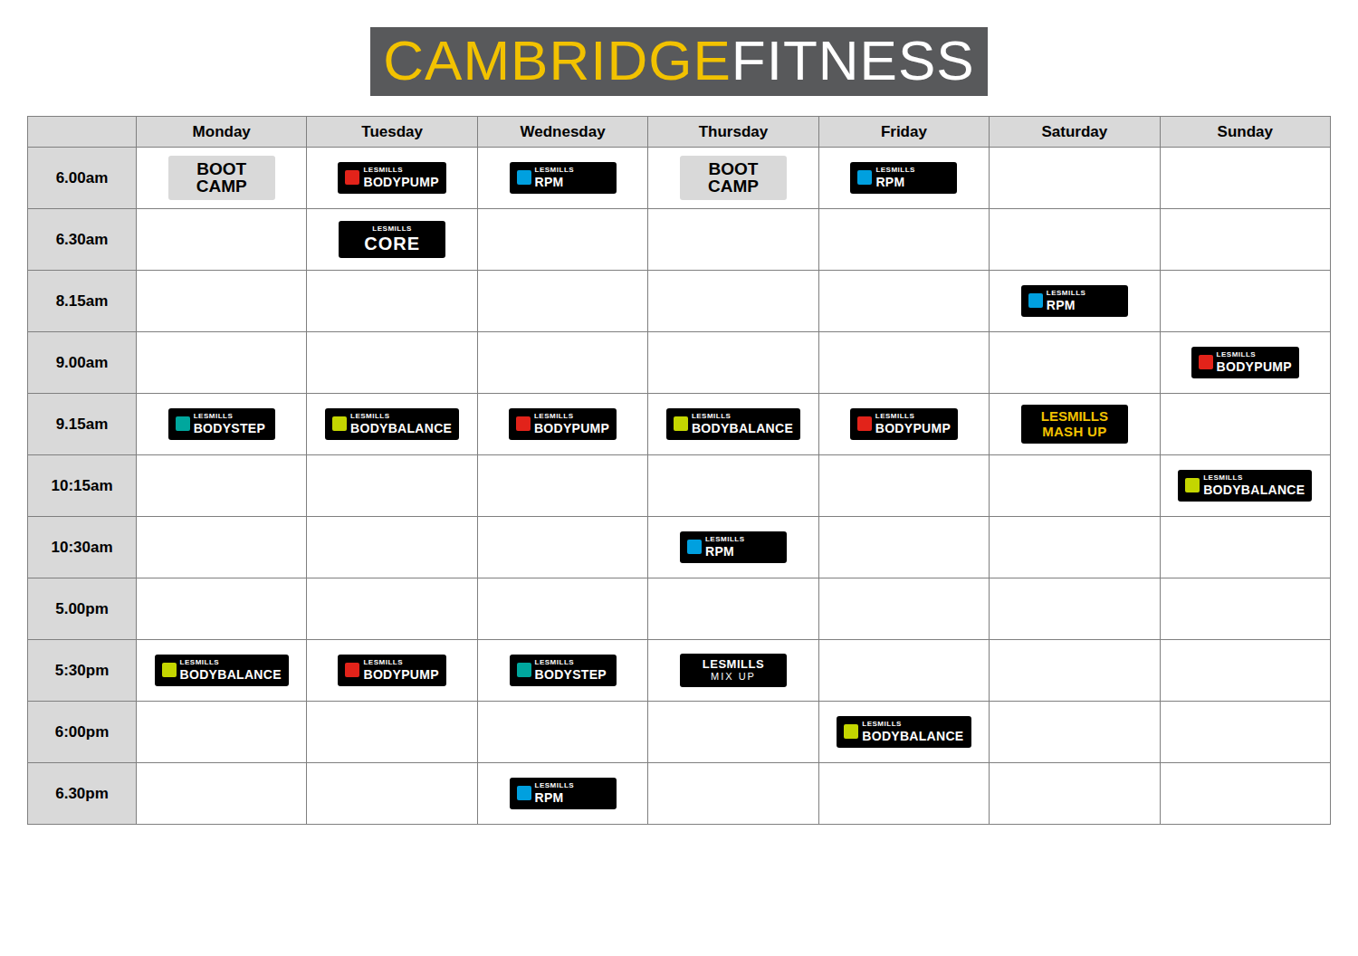Cambridge Fitness
| | Monday | Tuesday | Wednesday | Thursday | Friday | Saturday | Sunday |
| --- | --- | --- | --- | --- | --- | --- | --- |
| 6.00am | BOOT CAMP | LesMills BodyPump | LesMills RPM | BOOT CAMP | LesMills RPM | | |
| 6.30am | | LesMills CORE | | | | | |
| 8.15am | | | | | | LesMills RPM | |
| 9.00am | | | | | | | LesMills BodyPump |
| 9.15am | LesMills BodyStep | LesMills BodyBalance | LesMills BodyPump | LesMills BodyBalance | LesMills BodyPump | LesMills Mash Up | |
| 10:15am | | | | | | | LesMills BodyBalance |
| 10:30am | | | | LesMills RPM | | | |
| 5.00pm | | | | | | | |
| 5:30pm | LesMills BodyBalance | LesMills BodyPump | LesMills BodyStep | LesMills MIX UP | | | |
| 6:00pm | | | | | LesMills BodyBalance | | |
| 6.30pm | | | LesMills RPM | | | | |